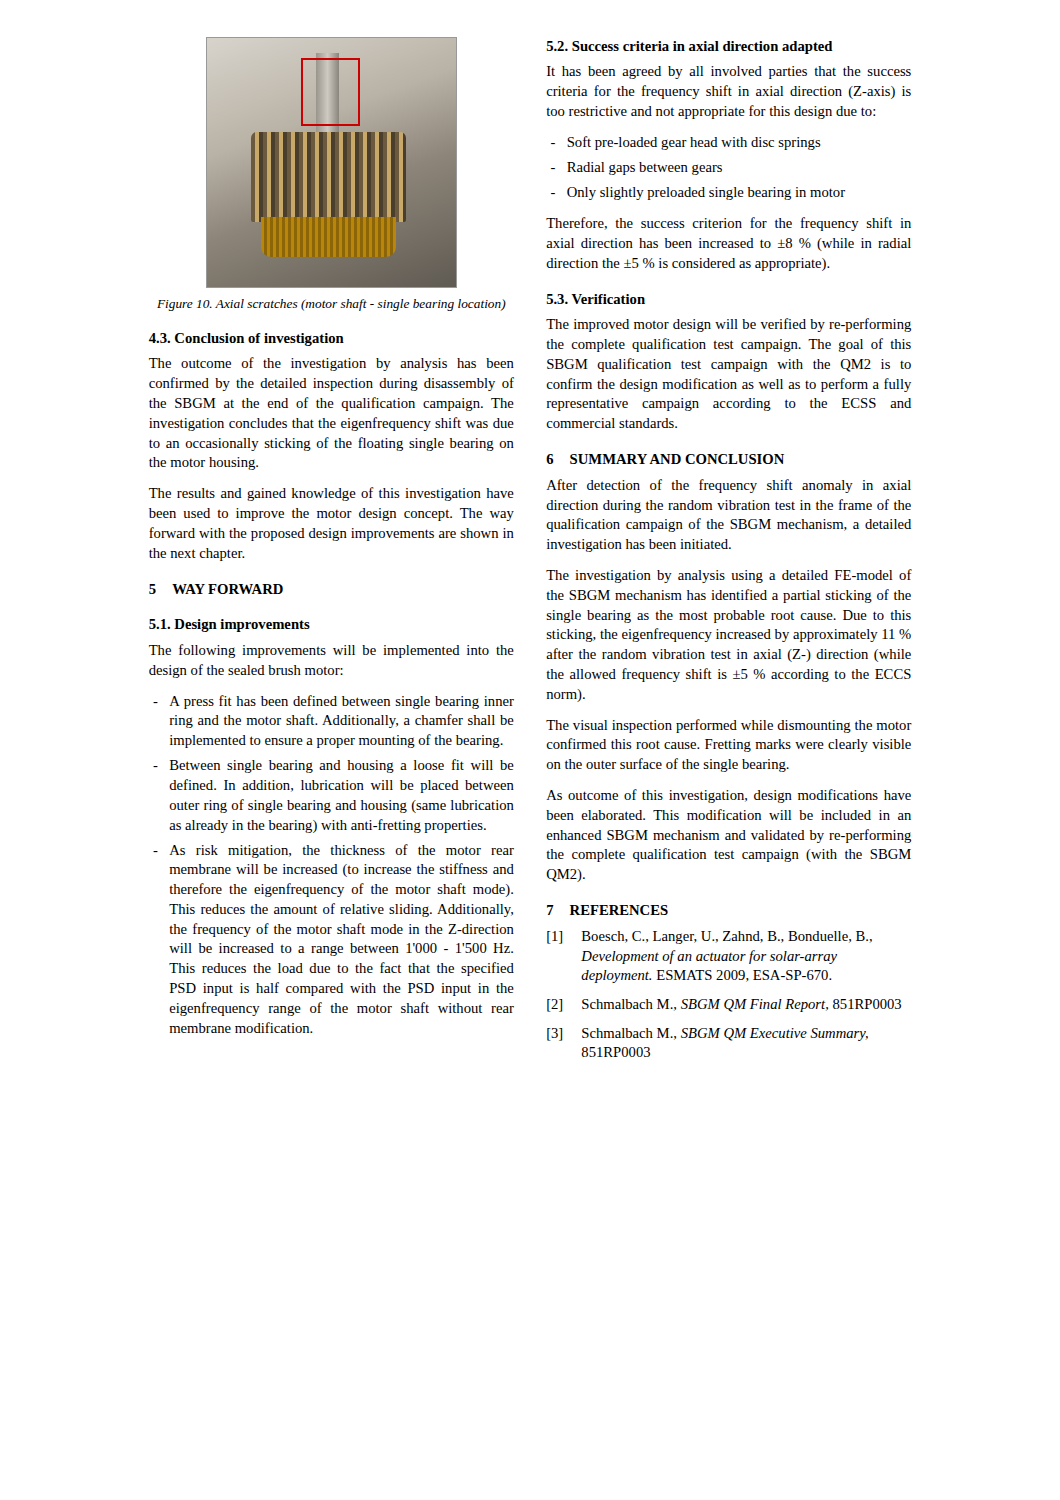Figure 10. Axial scratches (motor shaft - single bearing location)
4.3. Conclusion of investigation
The outcome of the investigation by analysis has been confirmed by the detailed inspection during disassembly of the SBGM at the end of the qualification campaign. The investigation concludes that the eigenfrequency shift was due to an occasionally sticking of the floating single bearing on the motor housing.
The results and gained knowledge of this investigation have been used to improve the motor design concept. The way forward with the proposed design improvements are shown in the next chapter.
5 WAY FORWARD
5.1. Design improvements
The following improvements will be implemented into the design of the sealed brush motor:
A press fit has been defined between single bearing inner ring and the motor shaft. Additionally, a chamfer shall be implemented to ensure a proper mounting of the bearing.
Between single bearing and housing a loose fit will be defined. In addition, lubrication will be placed between outer ring of single bearing and housing (same lubrication as already in the bearing) with anti-fretting properties.
As risk mitigation, the thickness of the motor rear membrane will be increased (to increase the stiffness and therefore the eigenfrequency of the motor shaft mode). This reduces the amount of relative sliding. Additionally, the frequency of the motor shaft mode in the Z-direction will be increased to a range between 1'000 - 1'500 Hz. This reduces the load due to the fact that the specified PSD input is half compared with the PSD input in the eigenfrequency range of the motor shaft without rear membrane modification.
5.2. Success criteria in axial direction adapted
It has been agreed by all involved parties that the success criteria for the frequency shift in axial direction (Z-axis) is too restrictive and not appropriate for this design due to:
Soft pre-loaded gear head with disc springs
Radial gaps between gears
Only slightly preloaded single bearing in motor
Therefore, the success criterion for the frequency shift in axial direction has been increased to ±8 % (while in radial direction the ±5 % is considered as appropriate).
5.3. Verification
The improved motor design will be verified by re-performing the complete qualification test campaign. The goal of this SBGM qualification test campaign with the QM2 is to confirm the design modification as well as to perform a fully representative campaign according to the ECSS and commercial standards.
6 SUMMARY AND CONCLUSION
After detection of the frequency shift anomaly in axial direction during the random vibration test in the frame of the qualification campaign of the SBGM mechanism, a detailed investigation has been initiated.
The investigation by analysis using a detailed FE-model of the SBGM mechanism has identified a partial sticking of the single bearing as the most probable root cause. Due to this sticking, the eigenfrequency increased by approximately 11 % after the random vibration test in axial (Z-) direction (while the allowed frequency shift is ±5 % according to the ECCS norm).
The visual inspection performed while dismounting the motor confirmed this root cause. Fretting marks were clearly visible on the outer surface of the single bearing.
As outcome of this investigation, design modifications have been elaborated. This modification will be included in an enhanced SBGM mechanism and validated by re-performing the complete qualification test campaign (with the SBGM QM2).
7 REFERENCES
Boesch, C., Langer, U., Zahnd, B., Bonduelle, B., Development of an actuator for solar-array deployment. ESMATS 2009, ESA-SP-670.
Schmalbach M., SBGM QM Final Report, 851RP0003
Schmalbach M., SBGM QM Executive Summary, 851RP0003